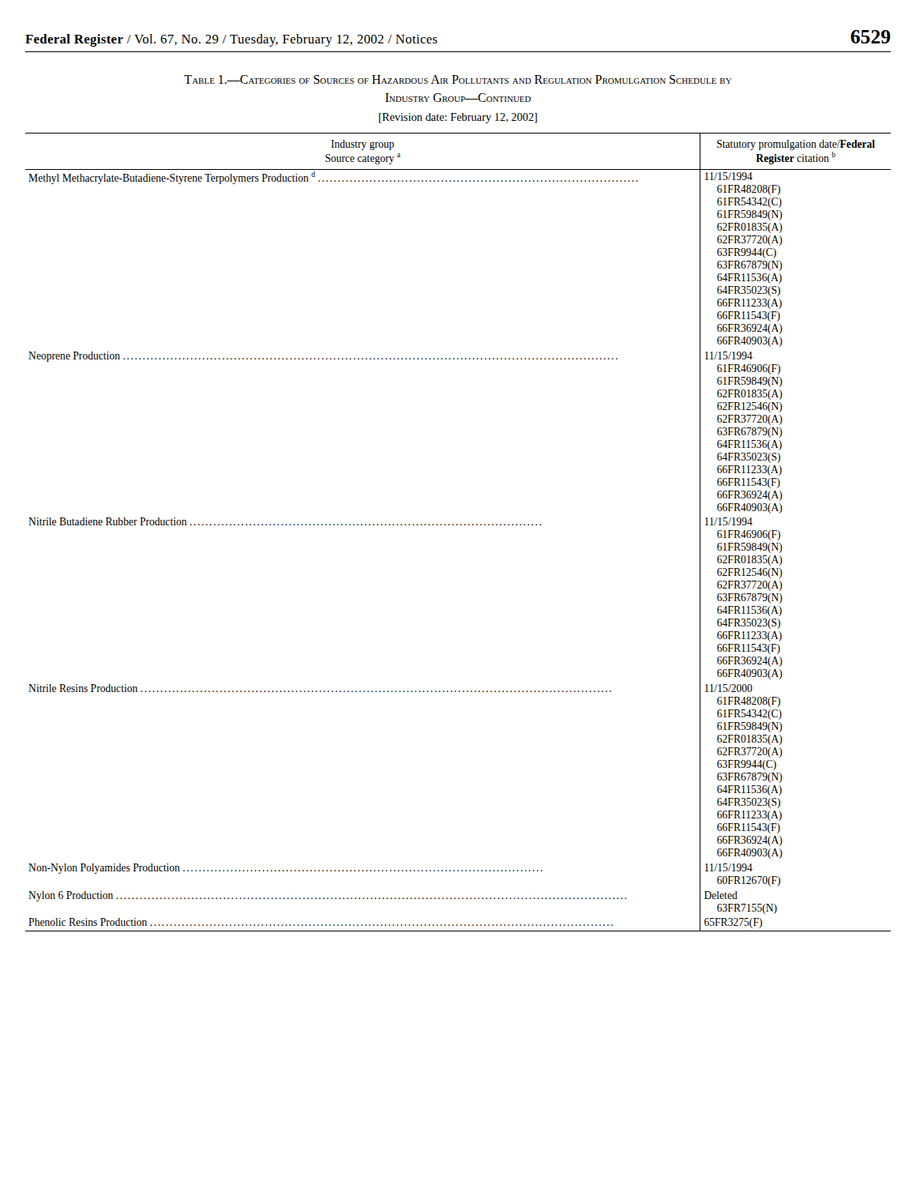Federal Register / Vol. 67, No. 29 / Tuesday, February 12, 2002 / Notices
6529
Table 1.—Categories of Sources of Hazardous Air Pollutants and Regulation Promulgation Schedule by
Industry Group—Continued
[Revision date: February 12, 2002]
| Industry group Source category a | Statutory promulgation date/ Federal Register citation b |
| --- | --- |
| Methyl Methacrylate-Butadiene-Styrene Terpolymers Production d ................................................................................. | 11/15/1994 61FR48208(F) 61FR54342(C) 61FR59849(N) 62FR01835(A) 62FR37720(A) 63FR9944(C) 63FR67879(N) 64FR11536(A) 64FR35023(S) 66FR11233(A) 66FR11543(F) 66FR36924(A) 66FR40903(A) |
| Neoprene Production ............................................................................................................................. | 11/15/1994 61FR46906(F) 61FR59849(N) 62FR01835(A) 62FR12546(N) 62FR37720(A) 63FR67879(N) 64FR11536(A) 64FR35023(S) 66FR11233(A) 66FR11543(F) 66FR36924(A) 66FR40903(A) |
| Nitrile Butadiene Rubber Production ......................................................................................... | 11/15/1994 61FR46906(F) 61FR59849(N) 62FR01835(A) 62FR12546(N) 62FR37720(A) 63FR67879(N) 64FR11536(A) 64FR35023(S) 66FR11233(A) 66FR11543(F) 66FR36924(A) 66FR40903(A) |
| Nitrile Resins Production ....................................................................................................................... | 11/15/2000 61FR48208(F) 61FR54342(C) 61FR59849(N) 62FR01835(A) 62FR37720(A) 63FR9944(C) 63FR67879(N) 64FR11536(A) 64FR35023(S) 66FR11233(A) 66FR11543(F) 66FR36924(A) 66FR40903(A) |
| Non-Nylon Polyamides Production ........................................................................................... | 11/15/1994 60FR12670(F) |
| Nylon 6 Production ................................................................................................................................. | Deleted 63FR7155(N) |
| Phenolic Resins Production ..................................................................................................................... | 65FR3275(F) |